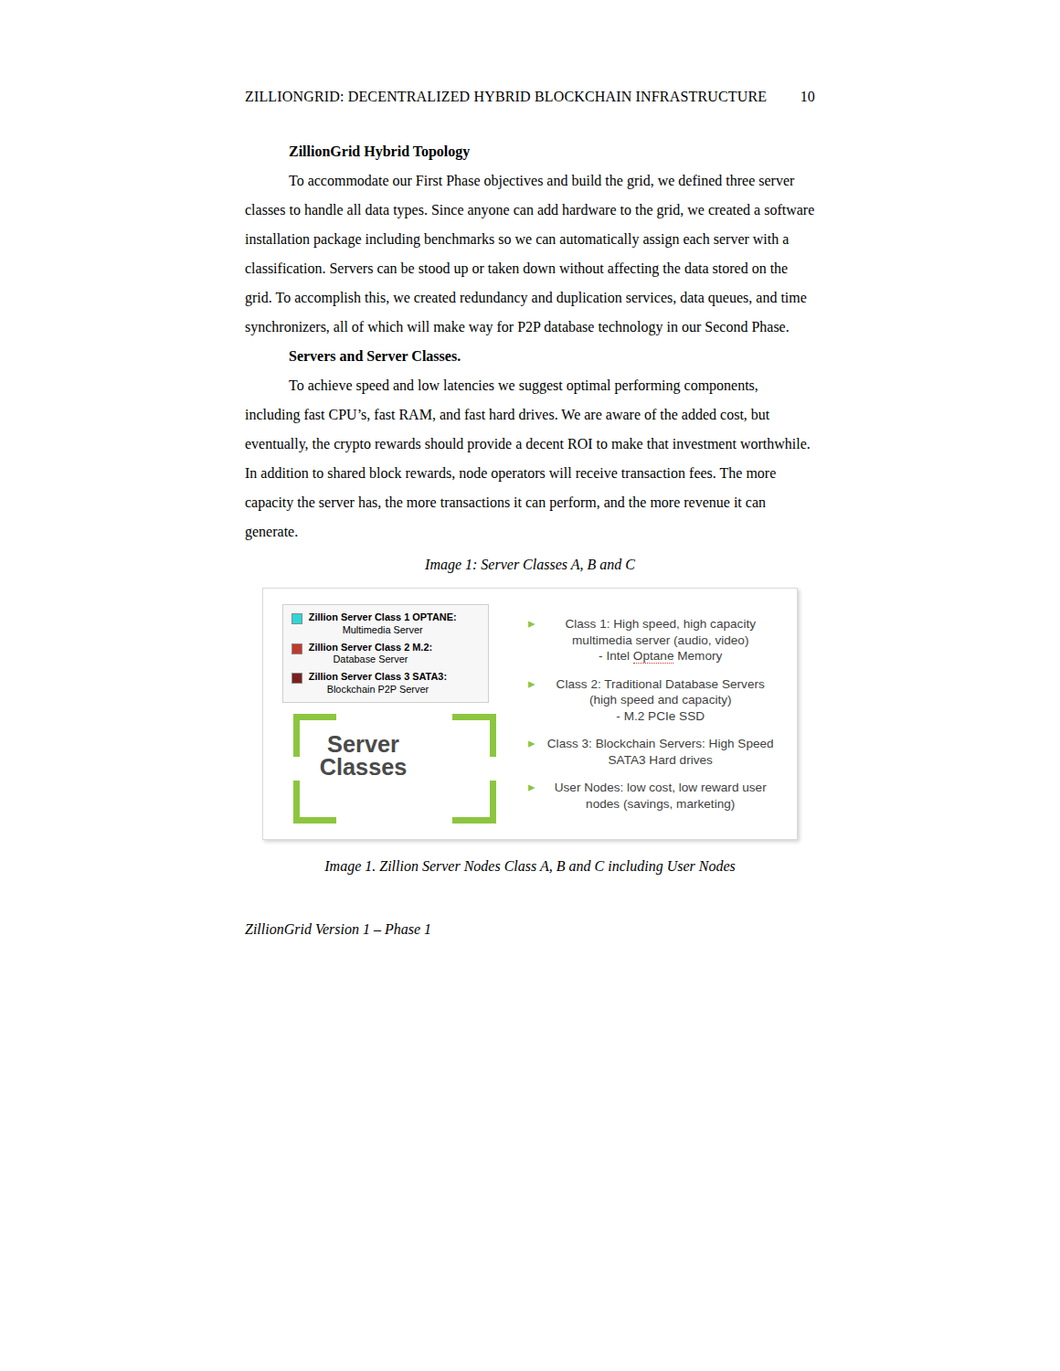ZillionGrid: Decentralized Hybrid Blockchain Infrastructure 10
ZillionGrid Hybrid Topology
To accommodate our First Phase objectives and build the grid, we defined three server classes to handle all data types. Since anyone can add hardware to the grid, we created a software installation package including benchmarks so we can automatically assign each server with a classification. Servers can be stood up or taken down without affecting the data stored on the grid. To accomplish this, we created redundancy and duplication services, data queues, and time synchronizers, all of which will make way for P2P database technology in our Second Phase.
Servers and Server Classes.
To achieve speed and low latencies we suggest optimal performing components, including fast CPU’s, fast RAM, and fast hard drives. We are aware of the added cost, but eventually, the crypto rewards should provide a decent ROI to make that investment worthwhile. In addition to shared block rewards, node operators will receive transaction fees. The more capacity the server has, the more transactions it can perform, and the more revenue it can generate.
Image 1: Server Classes A, B and C
Zillion Server Class 1 OPTANE:
Multimedia Server
Zillion Server Class 2 M.2:
Database Server
Zillion Server Class 3 SATA3:
Blockchain P2P Server
Server
Classes
▸ Class 1: High speed, high capacity multimedia server (audio, video)
- Intel Optane Memory
▸ Class 2: Traditional Database Servers (high speed and capacity)
- M.2 PCIe SSD
▸ Class 3: Blockchain Servers: High Speed SATA3 Hard drives
▸ User Nodes: low cost, low reward user nodes (savings, marketing)
Image 1. Zillion Server Nodes Class A, B and C including User Nodes
ZillionGrid Version 1 – Phase 1